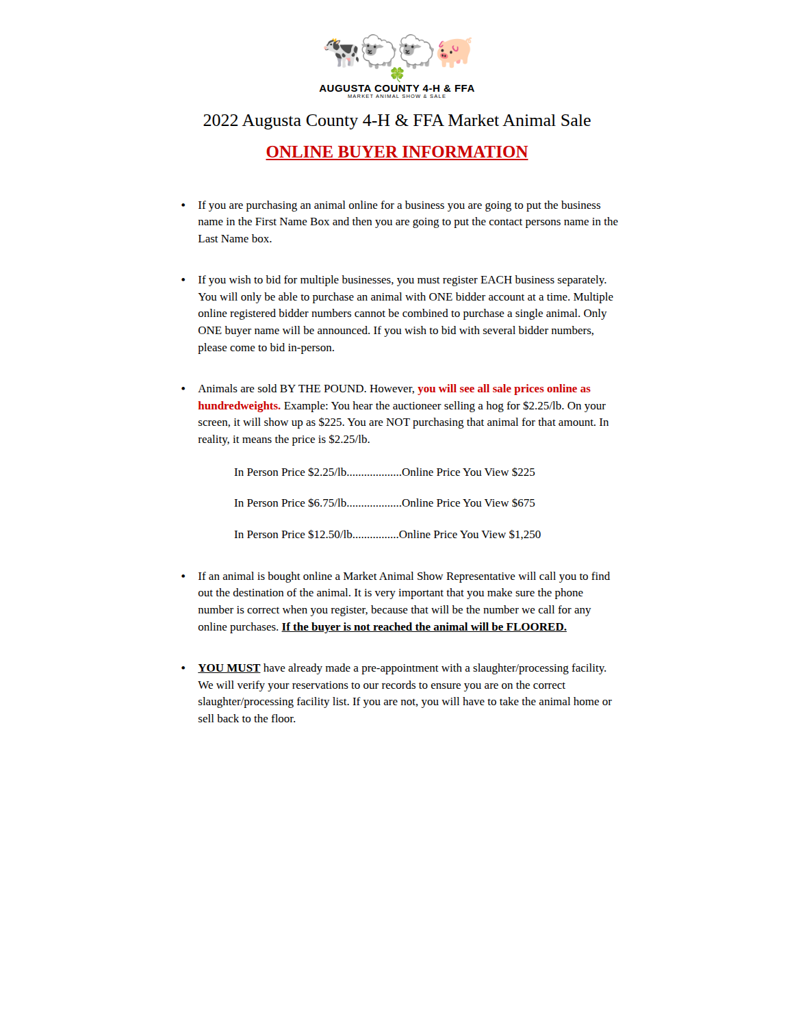🐄🐑🐑🐖 🍀 AUGUSTA COUNTY 4-H & FFA MARKET ANIMAL SHOW & SALE
2022 Augusta County 4-H & FFA Market Animal Sale
ONLINE BUYER INFORMATION
If you are purchasing an animal online for a business you are going to put the business name in the First Name Box and then you are going to put the contact persons name in the Last Name box.
If you wish to bid for multiple businesses, you must register EACH business separately. You will only be able to purchase an animal with ONE bidder account at a time. Multiple online registered bidder numbers cannot be combined to purchase a single animal. Only ONE buyer name will be announced. If you wish to bid with several bidder numbers, please come to bid in-person.
Animals are sold BY THE POUND. However, you will see all sale prices online as hundredweights. Example: You hear the auctioneer selling a hog for $2.25/lb. On your screen, it will show up as $225. You are NOT purchasing that animal for that amount. In reality, it means the price is $2.25/lb.
In Person Price $2.25/lb...................Online Price You View $225
In Person Price $6.75/lb...................Online Price You View $675
In Person Price $12.50/lb................Online Price You View $1,250
If an animal is bought online a Market Animal Show Representative will call you to find out the destination of the animal. It is very important that you make sure the phone number is correct when you register, because that will be the number we call for any online purchases. If the buyer is not reached the animal will be FLOORED.
YOU MUST have already made a pre-appointment with a slaughter/processing facility. We will verify your reservations to our records to ensure you are on the correct slaughter/processing facility list. If you are not, you will have to take the animal home or sell back to the floor.